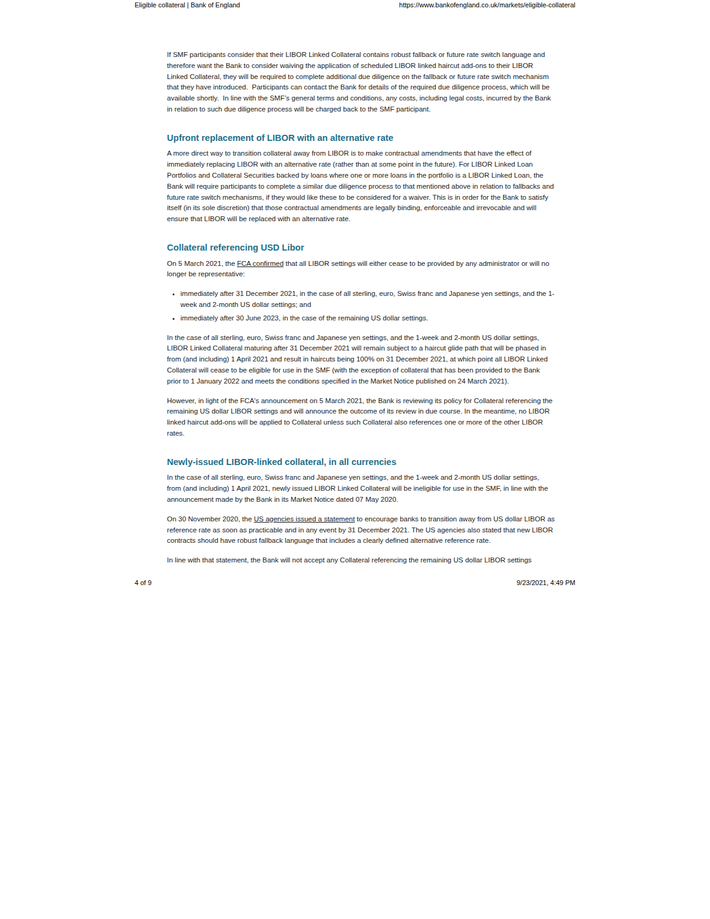Eligible collateral | Bank of England
https://www.bankofengland.co.uk/markets/eligible-collateral
If SMF participants consider that their LIBOR Linked Collateral contains robust fallback or future rate switch language and therefore want the Bank to consider waiving the application of scheduled LIBOR linked haircut add-ons to their LIBOR Linked Collateral, they will be required to complete additional due diligence on the fallback or future rate switch mechanism that they have introduced. Participants can contact the Bank for details of the required due diligence process, which will be available shortly. In line with the SMF’s general terms and conditions, any costs, including legal costs, incurred by the Bank in relation to such due diligence process will be charged back to the SMF participant.
Upfront replacement of LIBOR with an alternative rate
A more direct way to transition collateral away from LIBOR is to make contractual amendments that have the effect of immediately replacing LIBOR with an alternative rate (rather than at some point in the future). For LIBOR Linked Loan Portfolios and Collateral Securities backed by loans where one or more loans in the portfolio is a LIBOR Linked Loan, the Bank will require participants to complete a similar due diligence process to that mentioned above in relation to fallbacks and future rate switch mechanisms, if they would like these to be considered for a waiver. This is in order for the Bank to satisfy itself (in its sole discretion) that those contractual amendments are legally binding, enforceable and irrevocable and will ensure that LIBOR will be replaced with an alternative rate.
Collateral referencing USD Libor
On 5 March 2021, the FCA confirmed that all LIBOR settings will either cease to be provided by any administrator or will no longer be representative:
immediately after 31 December 2021, in the case of all sterling, euro, Swiss franc and Japanese yen settings, and the 1-week and 2-month US dollar settings; and
immediately after 30 June 2023, in the case of the remaining US dollar settings.
In the case of all sterling, euro, Swiss franc and Japanese yen settings, and the 1-week and 2-month US dollar settings, LIBOR Linked Collateral maturing after 31 December 2021 will remain subject to a haircut glide path that will be phased in from (and including) 1 April 2021 and result in haircuts being 100% on 31 December 2021, at which point all LIBOR Linked Collateral will cease to be eligible for use in the SMF (with the exception of collateral that has been provided to the Bank prior to 1 January 2022 and meets the conditions specified in the Market Notice published on 24 March 2021).
However, in light of the FCA's announcement on 5 March 2021, the Bank is reviewing its policy for Collateral referencing the remaining US dollar LIBOR settings and will announce the outcome of its review in due course. In the meantime, no LIBOR linked haircut add-ons will be applied to Collateral unless such Collateral also references one or more of the other LIBOR rates.
Newly-issued LIBOR-linked collateral, in all currencies
In the case of all sterling, euro, Swiss franc and Japanese yen settings, and the 1-week and 2-month US dollar settings, from (and including) 1 April 2021, newly issued LIBOR Linked Collateral will be ineligible for use in the SMF, in line with the announcement made by the Bank in its Market Notice dated 07 May 2020.
On 30 November 2020, the US agencies issued a statement to encourage banks to transition away from US dollar LIBOR as reference rate as soon as practicable and in any event by 31 December 2021. The US agencies also stated that new LIBOR contracts should have robust fallback language that includes a clearly defined alternative reference rate.
In line with that statement, the Bank will not accept any Collateral referencing the remaining US dollar LIBOR settings
4 of 9
9/23/2021, 4:49 PM